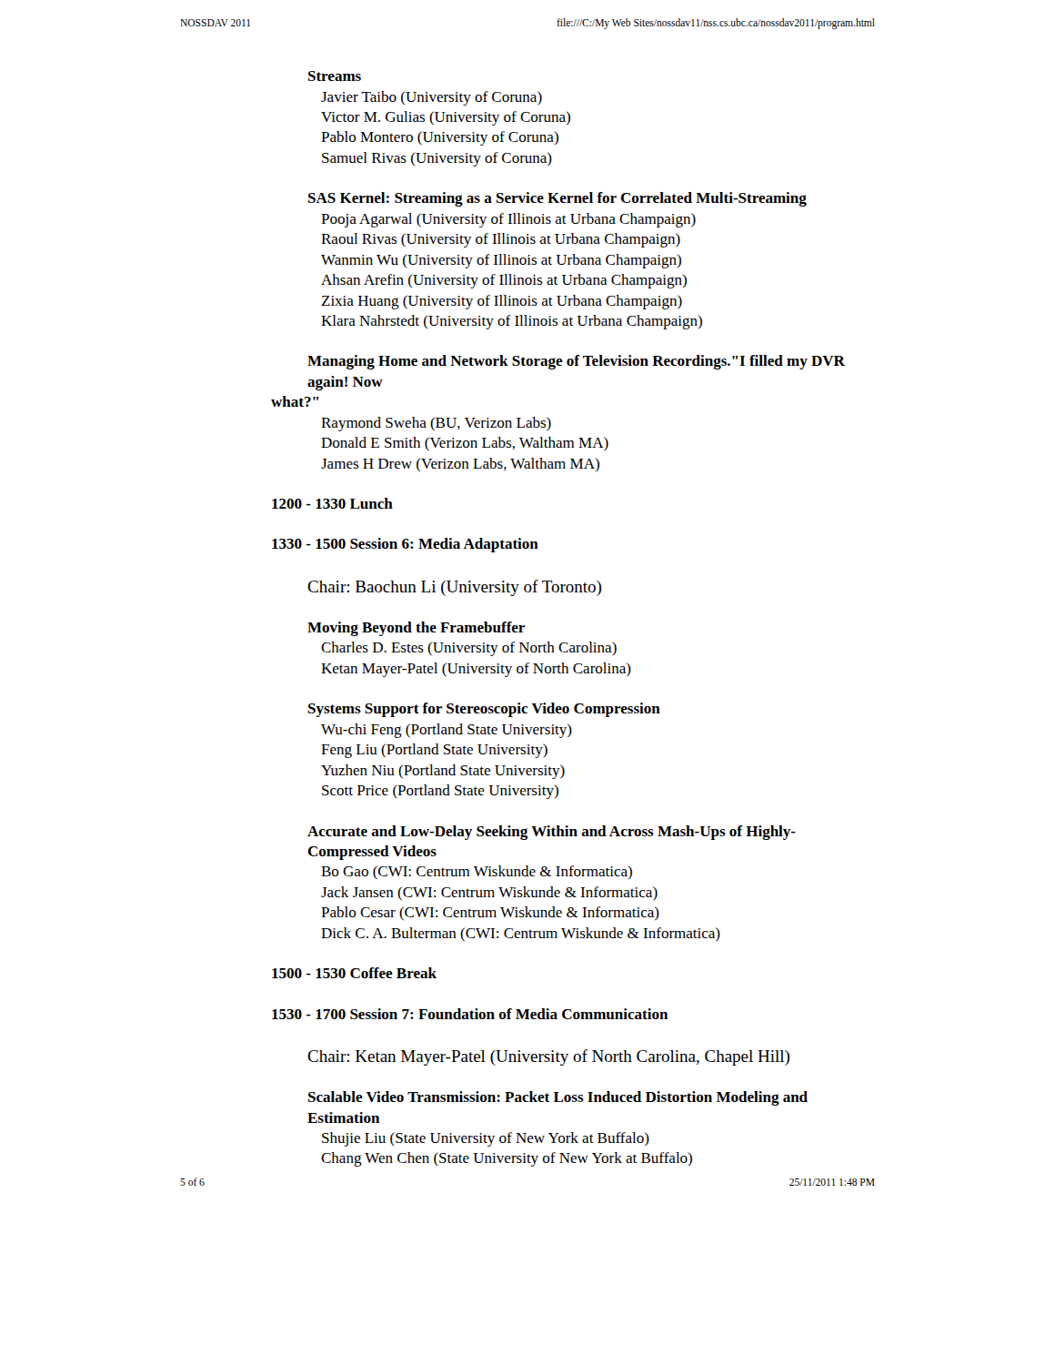NOSSDAV 2011 file:///C:/My Web Sites/nossdav11/nss.cs.ubc.ca/nossdav2011/program.html
Streams
Javier Taibo (University of Coruna)
Victor M. Gulias (University of Coruna)
Pablo Montero (University of Coruna)
Samuel Rivas (University of Coruna)
SAS Kernel: Streaming as a Service Kernel for Correlated Multi-Streaming
Pooja Agarwal (University of Illinois at Urbana Champaign)
Raoul Rivas (University of Illinois at Urbana Champaign)
Wanmin Wu (University of Illinois at Urbana Champaign)
Ahsan Arefin (University of Illinois at Urbana Champaign)
Zixia Huang (University of Illinois at Urbana Champaign)
Klara Nahrstedt (University of Illinois at Urbana Champaign)
Managing Home and Network Storage of Television Recordings."I filled my DVR again! Now
what?"
Raymond Sweha (BU, Verizon Labs)
Donald E Smith (Verizon Labs, Waltham MA)
James H Drew (Verizon Labs, Waltham MA)
1200 - 1330 Lunch
1330 - 1500 Session 6: Media Adaptation
Chair: Baochun Li (University of Toronto)
Moving Beyond the Framebuffer
Charles D. Estes (University of North Carolina)
Ketan Mayer-Patel (University of North Carolina)
Systems Support for Stereoscopic Video Compression
Wu-chi Feng (Portland State University)
Feng Liu (Portland State University)
Yuzhen Niu (Portland State University)
Scott Price (Portland State University)
Accurate and Low-Delay Seeking Within and Across Mash-Ups of Highly-Compressed Videos
Bo Gao (CWI: Centrum Wiskunde & Informatica)
Jack Jansen (CWI: Centrum Wiskunde & Informatica)
Pablo Cesar (CWI: Centrum Wiskunde & Informatica)
Dick C. A. Bulterman (CWI: Centrum Wiskunde & Informatica)
1500 - 1530 Coffee Break
1530 - 1700 Session 7: Foundation of Media Communication
Chair: Ketan Mayer-Patel (University of North Carolina, Chapel Hill)
Scalable Video Transmission: Packet Loss Induced Distortion Modeling and Estimation
Shujie Liu (State University of New York at Buffalo)
Chang Wen Chen (State University of New York at Buffalo)
5 of 6 25/11/2011 1:48 PM